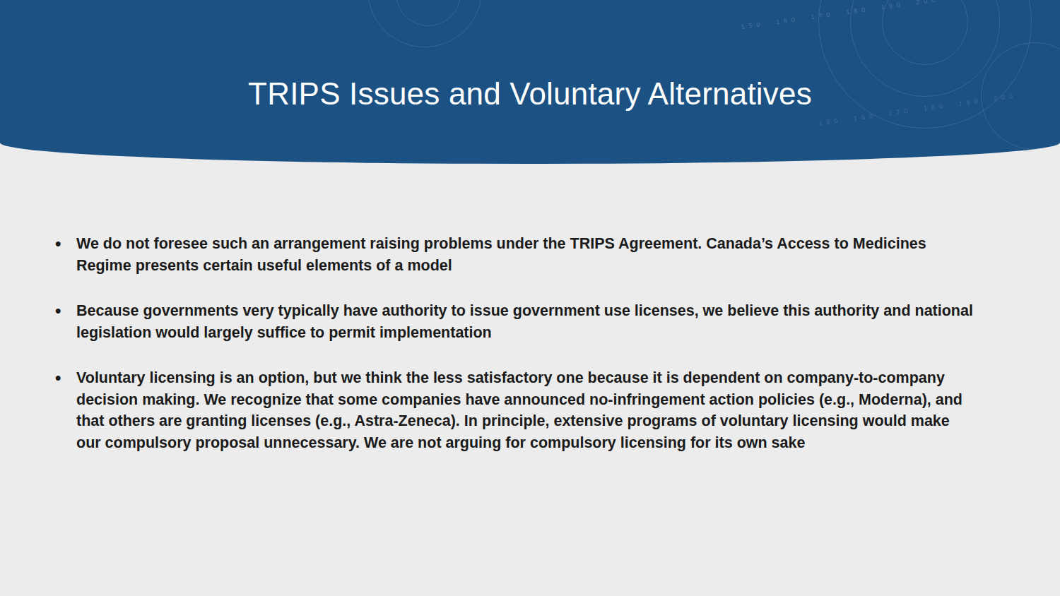150 160 170 180 190 200 210
150 160 170 180 190 200
TRIPS Issues and Voluntary Alternatives
We do not foresee such an arrangement raising problems under the TRIPS Agreement. Canada’s Access to Medicines Regime presents certain useful elements of a model
Because governments very typically have authority to issue government use licenses, we believe this authority and national legislation would largely suffice to permit implementation
Voluntary licensing is an option, but we think the less satisfactory one because it is dependent on company-to-company decision making. We recognize that some companies have announced no-infringement action policies (e.g., Moderna), and that others are granting licenses (e.g., Astra-Zeneca). In principle, extensive programs of voluntary licensing would make our compulsory proposal unnecessary. We are not arguing for compulsory licensing for its own sake